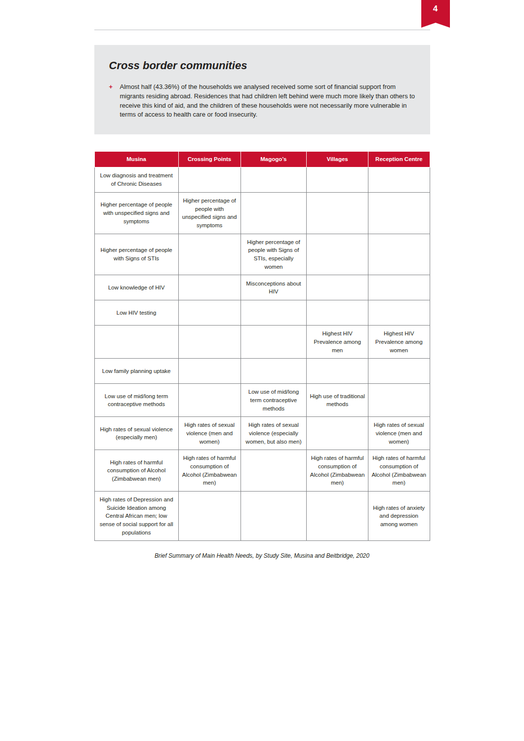4
Cross border communities
+
Almost half (43.36%) of the households we analysed received some sort of financial support from migrants residing abroad. Residences that had children left behind were much more likely than others to receive this kind of aid, and the children of these households were not necessarily more vulnerable in terms of access to health care or food insecurity.
| Musina | Crossing Points | Magogo’s | Villages | Reception Centre |
| --- | --- | --- | --- | --- |
| Low diagnosis and treatment of Chronic Diseases | | | | |
| Higher percentage of people with unspecified signs and symptoms | Higher percentage of people with unspecified signs and symptoms | | | |
| Higher percentage of people with Signs of STIs | | Higher percentage of people with Signs of STIs, especially women | | |
| Low knowledge of HIV | | Misconceptions about HIV | | |
| Low HIV testing | | | | |
| | | | Highest HIV Prevalence among men | Highest HIV Prevalence among women |
| Low family planning uptake | | | | |
| Low use of mid/long term contraceptive methods | | Low use of mid/long term contraceptive methods | High use of traditional methods | |
| High rates of sexual violence (especially men) | High rates of sexual violence (men and women) | High rates of sexual violence (especially women, but also men) | | High rates of sexual violence (men and women) |
| High rates of harmful consumption of Alcohol (Zimbabwean men) | High rates of harmful consumption of Alcohol (Zimbabwean men) | | High rates of harmful consumption of Alcohol (Zimbabwean men) | High rates of harmful consumption of Alcohol (Zimbabwean men) |
| High rates of Depression and Suicide Ideation among Central African men; low sense of social support for all populations | | | | High rates of anxiety and depression among women |
Brief Summary of Main Health Needs, by Study Site, Musina and Beitbridge, 2020